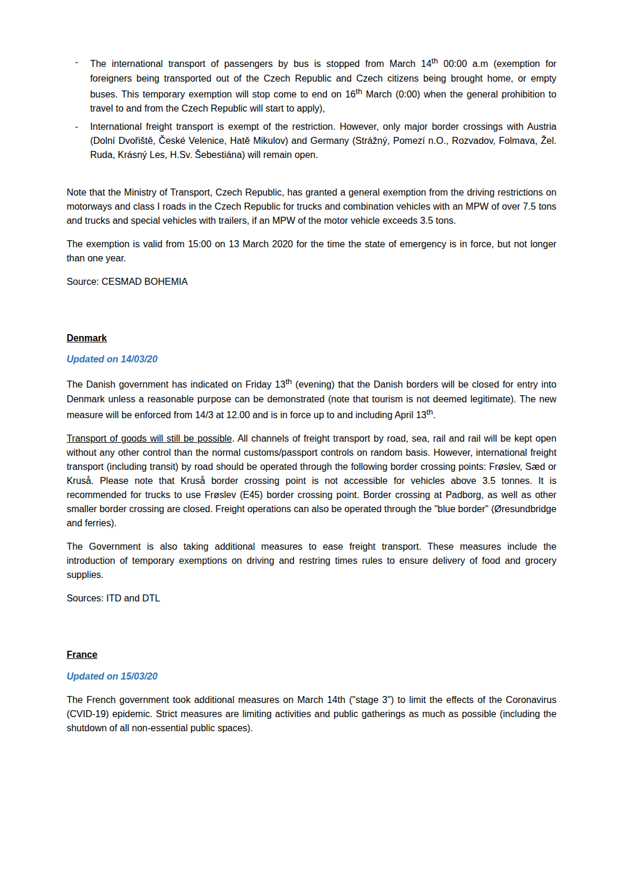The international transport of passengers by bus is stopped from March 14th 00:00 a.m (exemption for foreigners being transported out of the Czech Republic and Czech citizens being brought home, or empty buses. This temporary exemption will stop come to end on 16th March (0:00) when the general prohibition to travel to and from the Czech Republic will start to apply),
International freight transport is exempt of the restriction. However, only major border crossings with Austria (Dolní Dvořiště, České Velenice, Hatě Mikulov) and Germany (Strážný, Pomezí n.O., Rozvadov, Folmava, Žel. Ruda, Krásný Les, H.Sv. Šebestiána) will remain open.
Note that the Ministry of Transport, Czech Republic, has granted a general exemption from the driving restrictions on motorways and class I roads in the Czech Republic for trucks and combination vehicles with an MPW of over 7.5 tons and trucks and special vehicles with trailers, if an MPW of the motor vehicle exceeds 3.5 tons.
The exemption is valid from 15:00 on 13 March 2020 for the time the state of emergency is in force, but not longer than one year.
Source: CESMAD BOHEMIA
Denmark
Updated on 14/03/20
The Danish government has indicated on Friday 13th (evening) that the Danish borders will be closed for entry into Denmark unless a reasonable purpose can be demonstrated (note that tourism is not deemed legitimate). The new measure will be enforced from 14/3 at 12.00 and is in force up to and including April 13th.
Transport of goods will still be possible. All channels of freight transport by road, sea, rail and rail will be kept open without any other control than the normal customs/passport controls on random basis. However, international freight transport (including transit) by road should be operated through the following border crossing points: Frøslev, Sæd or Kruså. Please note that Kruså border crossing point is not accessible for vehicles above 3.5 tonnes. It is recommended for trucks to use Frøslev (E45) border crossing point. Border crossing at Padborg, as well as other smaller border crossing are closed. Freight operations can also be operated through the "blue border" (Øresundbridge and ferries).
The Government is also taking additional measures to ease freight transport. These measures include the introduction of temporary exemptions on driving and restring times rules to ensure delivery of food and grocery supplies.
Sources: ITD and DTL
France
Updated on 15/03/20
The French government took additional measures on March 14th ("stage 3") to limit the effects of the Coronavirus (CVID-19) epidemic. Strict measures are limiting activities and public gatherings as much as possible (including the shutdown of all non-essential public spaces).